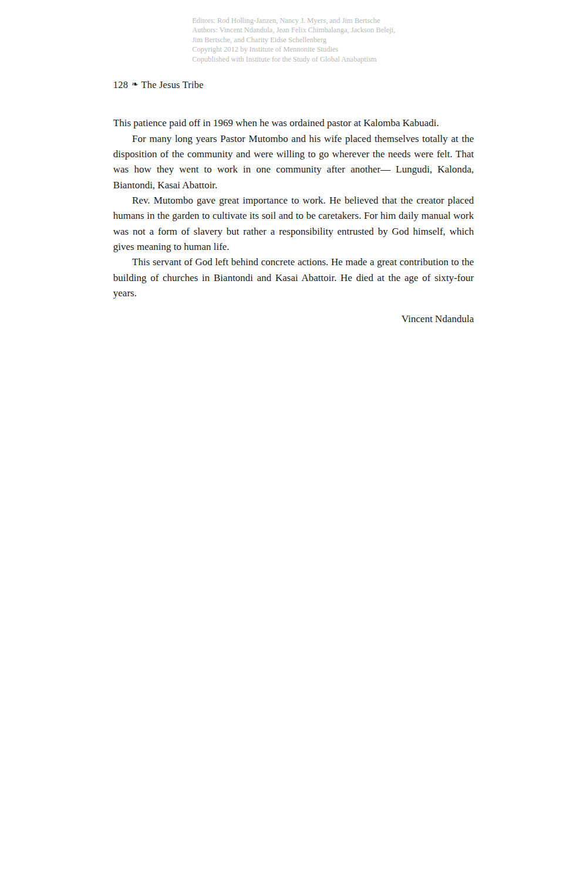Editors: Rod Holling-Janzen, Nancy J. Myers, and Jim Bertsche
Authors: Vincent Ndandula, Jean Felix Chimbalanga, Jackson Beleji,
Jim Bertsche, and Charity Eidse Schellenberg
Copyright 2012 by Institute of Mennonite Studies
Copublished with Institute for the Study of Global Anabaptism
128❧The Jesus Tribe
This patience paid off in 1969 when he was ordained pastor at Kalomba Kabuadi.
For many long years Pastor Mutombo and his wife placed themselves totally at the disposition of the community and were willing to go wherever the needs were felt. That was how they went to work in one community after another— Lungudi, Kalonda, Biantondi, Kasai Abattoir.
Rev. Mutombo gave great importance to work. He believed that the creator placed humans in the garden to cultivate its soil and to be caretakers. For him daily manual work was not a form of slavery but rather a responsibility entrusted by God himself, which gives meaning to human life.
This servant of God left behind concrete actions. He made a great contribution to the building of churches in Biantondi and Kasai Abattoir. He died at the age of sixty-four years.
Vincent Ndandula